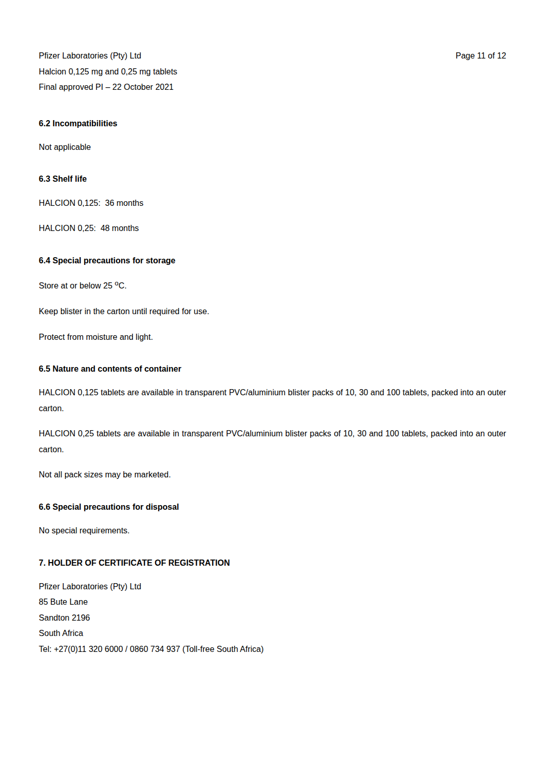Pfizer Laboratories (Pty) Ltd
Halcion 0,125 mg and 0,25 mg tablets
Final approved PI – 22 October 2021
Page 11 of 12
6.2 Incompatibilities
Not applicable
6.3 Shelf life
HALCION 0,125: 36 months
HALCION 0,25: 48 months
6.4 Special precautions for storage
Store at or below 25 oC.
Keep blister in the carton until required for use.
Protect from moisture and light.
6.5 Nature and contents of container
HALCION 0,125 tablets are available in transparent PVC/aluminium blister packs of 10, 30 and 100 tablets, packed into an outer carton.
HALCION 0,25 tablets are available in transparent PVC/aluminium blister packs of 10, 30 and 100 tablets, packed into an outer carton.
Not all pack sizes may be marketed.
6.6 Special precautions for disposal
No special requirements.
7. HOLDER OF CERTIFICATE OF REGISTRATION
Pfizer Laboratories (Pty) Ltd
85 Bute Lane
Sandton 2196
South Africa
Tel: +27(0)11 320 6000 / 0860 734 937 (Toll-free South Africa)